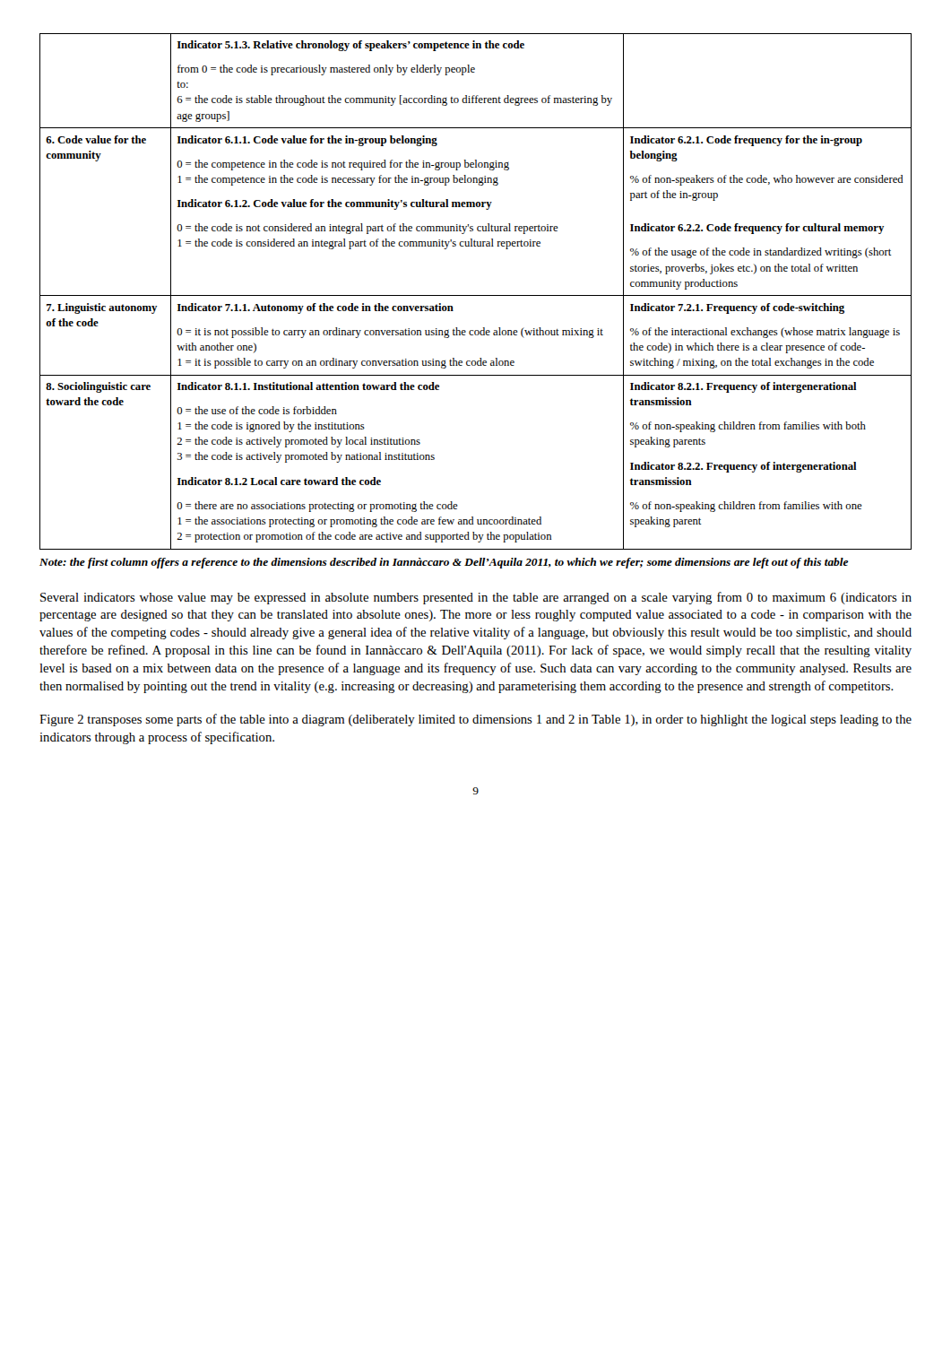| | Indicator 5.1.3. Relative chronology of speakers’ competence in the code from 0 = the code is precariously mastered only by elderly people to: 6 = the code is stable throughout the community [according to different degrees of mastering by age groups] | |
| 6. Code value for the community | Indicator 6.1.1. Code value for the in-group belonging 0 = the competence in the code is not required for the in-group belonging 1 = the competence in the code is necessary for the in-group belonging Indicator 6.1.2. Code value for the community's cultural memory 0 = the code is not considered an integral part of the community's cultural repertoire 1 = the code is considered an integral part of the community's cultural repertoire | Indicator 6.2.1. Code frequency for the in-group belonging % of non-speakers of the code, who however are considered part of the in-group Indicator 6.2.2. Code frequency for cultural memory % of the usage of the code in standardized writings (short stories, proverbs, jokes etc.) on the total of written community productions |
| 7. Linguistic autonomy of the code | Indicator 7.1.1. Autonomy of the code in the conversation 0 = it is not possible to carry an ordinary conversation using the code alone (without mixing it with another one) 1 = it is possible to carry on an ordinary conversation using the code alone | Indicator 7.2.1. Frequency of code-switching % of the interactional exchanges (whose matrix language is the code) in which there is a clear presence of code-switching / mixing, on the total exchanges in the code |
| 8. Sociolinguistic care toward the code | Indicator 8.1.1. Institutional attention toward the code 0 = the use of the code is forbidden 1 = the code is ignored by the institutions 2 = the code is actively promoted by local institutions 3 = the code is actively promoted by national institutions Indicator 8.1.2 Local care toward the code 0 = there are no associations protecting or promoting the code 1 = the associations protecting or promoting the code are few and uncoordinated 2 = protection or promotion of the code are active and supported by the population | Indicator 8.2.1. Frequency of intergenerational transmission % of non-speaking children from families with both speaking parents Indicator 8.2.2. Frequency of intergenerational transmission % of non-speaking children from families with one speaking parent |
Note: the first column offers a reference to the dimensions described in Iannàccaro & Dell’Aquila 2011, to which we refer; some dimensions are left out of this table
Several indicators whose value may be expressed in absolute numbers presented in the table are arranged on a scale varying from 0 to maximum 6 (indicators in percentage are designed so that they can be translated into absolute ones). The more or less roughly computed value associated to a code - in comparison with the values of the competing codes - should already give a general idea of the relative vitality of a language, but obviously this result would be too simplistic, and should therefore be refined. A proposal in this line can be found in Iannàccaro & Dell'Aquila (2011). For lack of space, we would simply recall that the resulting vitality level is based on a mix between data on the presence of a language and its frequency of use. Such data can vary according to the community analysed. Results are then normalised by pointing out the trend in vitality (e.g. increasing or decreasing) and parameterising them according to the presence and strength of competitors.
Figure 2 transposes some parts of the table into a diagram (deliberately limited to dimensions 1 and 2 in Table 1), in order to highlight the logical steps leading to the indicators through a process of specification.
9